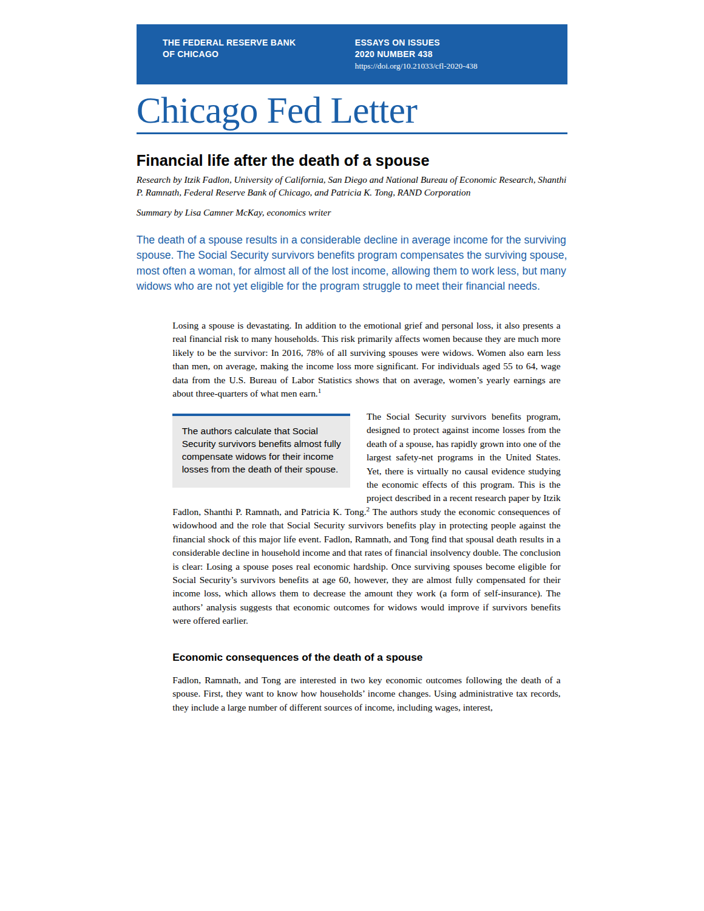THE FEDERAL RESERVE BANK
OF CHICAGO
ESSAYS ON ISSUES
2020 NUMBER 438
https://doi.org/10.21033/cfl-2020-438
Chicago Fed Letter
Financial life after the death of a spouse
Research by Itzik Fadlon, University of California, San Diego and National Bureau of Economic Research, Shanthi P. Ramnath, Federal Reserve Bank of Chicago, and Patricia K. Tong, RAND Corporation
Summary by Lisa Camner McKay, economics writer
The death of a spouse results in a considerable decline in average income for the surviving spouse. The Social Security survivors benefits program compensates the surviving spouse, most often a woman, for almost all of the lost income, allowing them to work less, but many widows who are not yet eligible for the program struggle to meet their financial needs.
Losing a spouse is devastating. In addition to the emotional grief and personal loss, it also presents a real financial risk to many households. This risk primarily affects women because they are much more likely to be the survivor: In 2016, 78% of all surviving spouses were widows. Women also earn less than men, on average, making the income loss more significant. For individuals aged 55 to 64, wage data from the U.S. Bureau of Labor Statistics shows that on average, women’s yearly earnings are about three-quarters of what men earn.1
The authors calculate that Social Security survivors benefits almost fully compensate widows for their income losses from the death of their spouse.
The Social Security survivors benefits program, designed to protect against income losses from the death of a spouse, has rapidly grown into one of the largest safety-net programs in the United States. Yet, there is virtually no causal evidence studying the economic effects of this program. This is the project described in a recent research paper by Itzik Fadlon, Shanthi P. Ramnath, and Patricia K. Tong.2 The authors study the economic consequences of widowhood and the role that Social Security survivors benefits play in protecting people against the financial shock of this major life event. Fadlon, Ramnath, and Tong find that spousal death results in a considerable decline in household income and that rates of financial insolvency double. The conclusion is clear: Losing a spouse poses real economic hardship. Once surviving spouses become eligible for Social Security’s survivors benefits at age 60, however, they are almost fully compensated for their income loss, which allows them to decrease the amount they work (a form of self-insurance). The authors’ analysis suggests that economic outcomes for widows would improve if survivors benefits were offered earlier.
Economic consequences of the death of a spouse
Fadlon, Ramnath, and Tong are interested in two key economic outcomes following the death of a spouse. First, they want to know how households’ income changes. Using administrative tax records, they include a large number of different sources of income, including wages, interest,